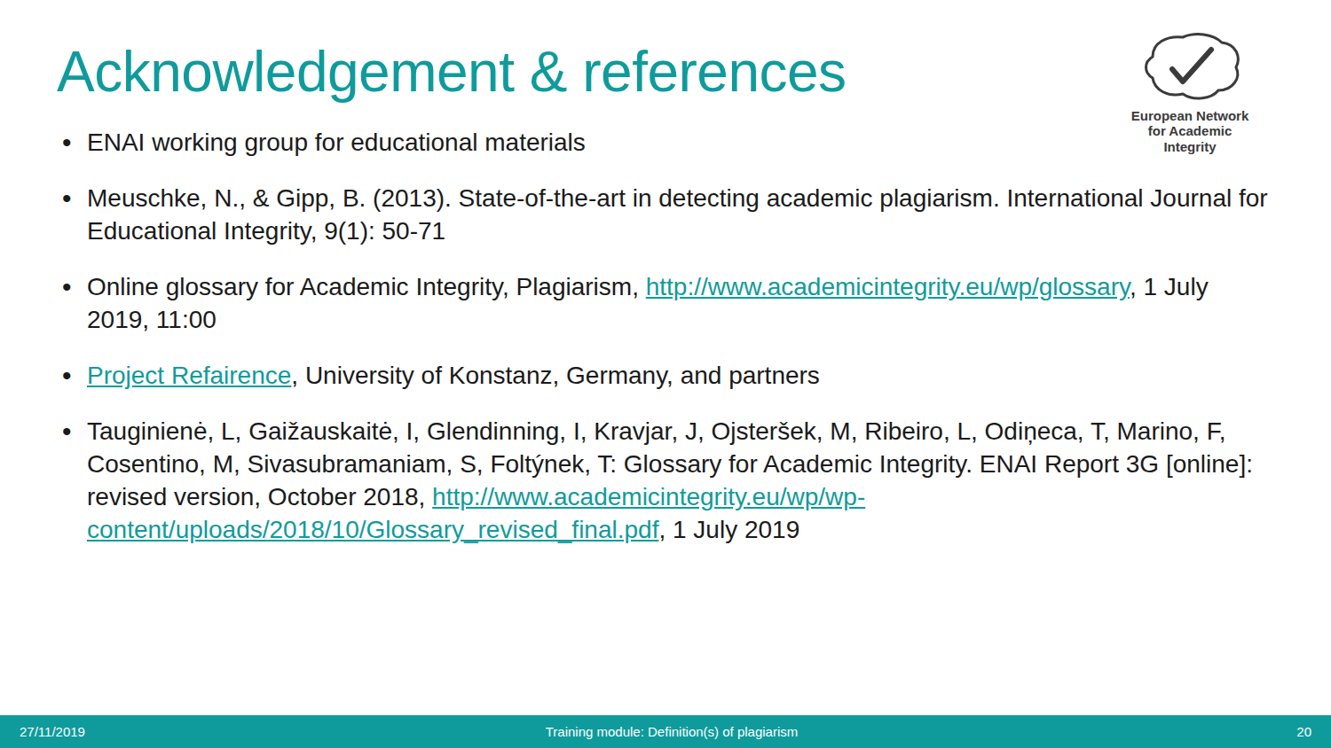European Network
for Academic
Integrity
Acknowledgement & references
ENAI working group for educational materials
Meuschke, N., & Gipp, B. (2013). State-of-the-art in detecting academic plagiarism. International Journal for Educational Integrity, 9(1): 50-71
Online glossary for Academic Integrity, Plagiarism, http://www.academicintegrity.eu/wp/glossary, 1 July 2019, 11:00
Project Refairence, University of Konstanz, Germany, and partners
Tauginienė, L, Gaižauskaitė, I, Glendinning, I, Kravjar, J, Ojsteršek, M, Ribeiro, L, Odiņeca, T, Marino, F, Cosentino, M, Sivasubramaniam, S, Foltýnek, T: Glossary for Academic Integrity. ENAI Report 3G [online]: revised version, October 2018, http://www.academicintegrity.eu/wp/wp-content/uploads/2018/10/Glossary_revised_final.pdf, 1 July 2019
27/11/2019
Training module: Definition(s) of plagiarism
20